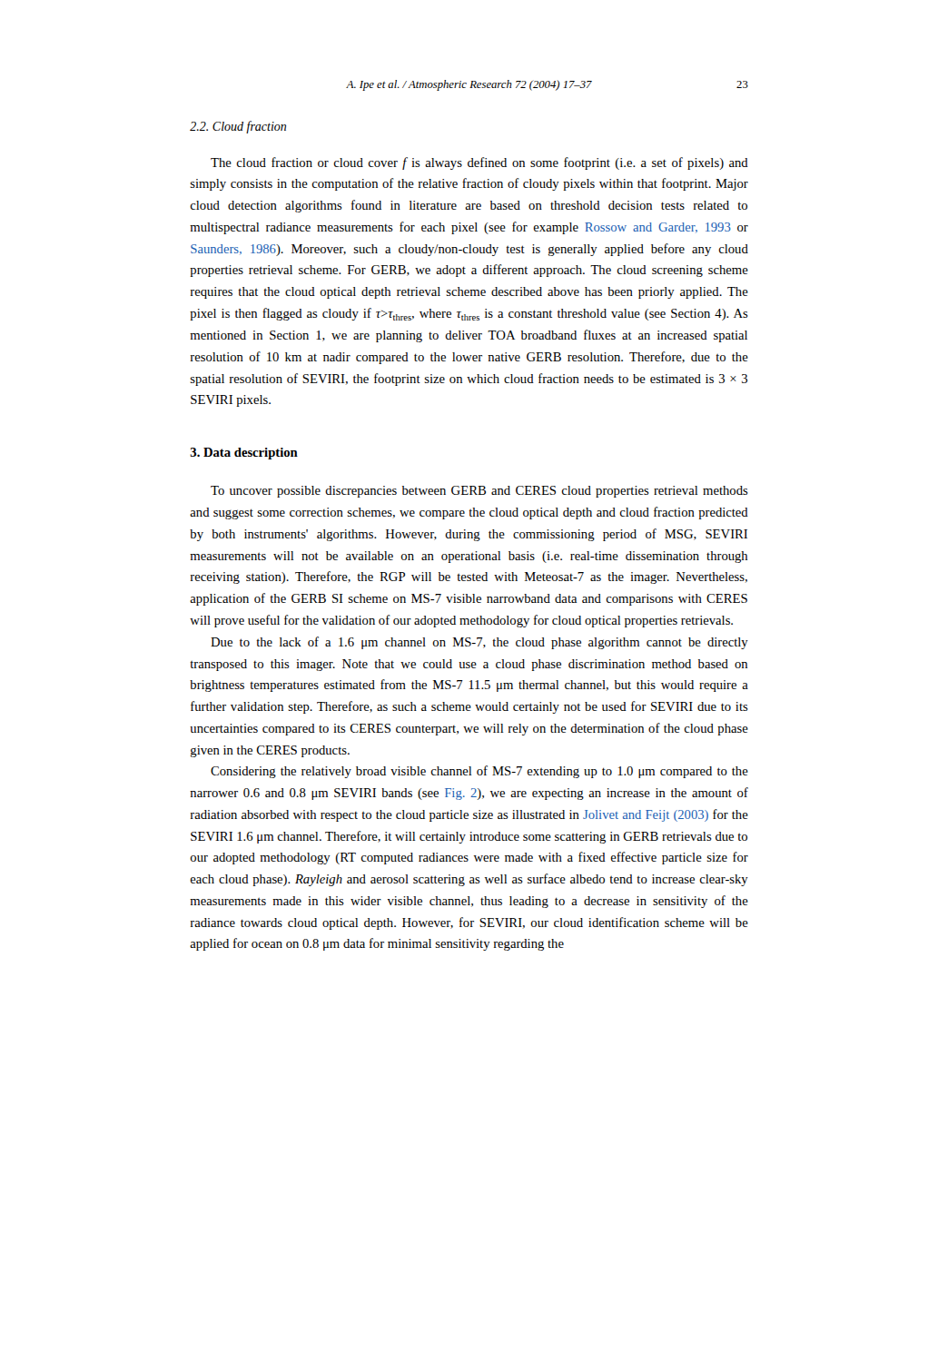A. Ipe et al. / Atmospheric Research 72 (2004) 17–37 23
2.2. Cloud fraction
The cloud fraction or cloud cover f is always defined on some footprint (i.e. a set of pixels) and simply consists in the computation of the relative fraction of cloudy pixels within that footprint. Major cloud detection algorithms found in literature are based on threshold decision tests related to multispectral radiance measurements for each pixel (see for example Rossow and Garder, 1993 or Saunders, 1986). Moreover, such a cloudy/non-cloudy test is generally applied before any cloud properties retrieval scheme. For GERB, we adopt a different approach. The cloud screening scheme requires that the cloud optical depth retrieval scheme described above has been priorly applied. The pixel is then flagged as cloudy if τ>τthres, where τthres is a constant threshold value (see Section 4). As mentioned in Section 1, we are planning to deliver TOA broadband fluxes at an increased spatial resolution of 10 km at nadir compared to the lower native GERB resolution. Therefore, due to the spatial resolution of SEVIRI, the footprint size on which cloud fraction needs to be estimated is 3 × 3 SEVIRI pixels.
3. Data description
To uncover possible discrepancies between GERB and CERES cloud properties retrieval methods and suggest some correction schemes, we compare the cloud optical depth and cloud fraction predicted by both instruments' algorithms. However, during the commissioning period of MSG, SEVIRI measurements will not be available on an operational basis (i.e. real-time dissemination through receiving station). Therefore, the RGP will be tested with Meteosat-7 as the imager. Nevertheless, application of the GERB SI scheme on MS-7 visible narrowband data and comparisons with CERES will prove useful for the validation of our adopted methodology for cloud optical properties retrievals.
Due to the lack of a 1.6 μm channel on MS-7, the cloud phase algorithm cannot be directly transposed to this imager. Note that we could use a cloud phase discrimination method based on brightness temperatures estimated from the MS-7 11.5 μm thermal channel, but this would require a further validation step. Therefore, as such a scheme would certainly not be used for SEVIRI due to its uncertainties compared to its CERES counterpart, we will rely on the determination of the cloud phase given in the CERES products.
Considering the relatively broad visible channel of MS-7 extending up to 1.0 μm compared to the narrower 0.6 and 0.8 μm SEVIRI bands (see Fig. 2), we are expecting an increase in the amount of radiation absorbed with respect to the cloud particle size as illustrated in Jolivet and Feijt (2003) for the SEVIRI 1.6 μm channel. Therefore, it will certainly introduce some scattering in GERB retrievals due to our adopted methodology (RT computed radiances were made with a fixed effective particle size for each cloud phase). Rayleigh and aerosol scattering as well as surface albedo tend to increase clear-sky measurements made in this wider visible channel, thus leading to a decrease in sensitivity of the radiance towards cloud optical depth. However, for SEVIRI, our cloud identification scheme will be applied for ocean on 0.8 μm data for minimal sensitivity regarding the